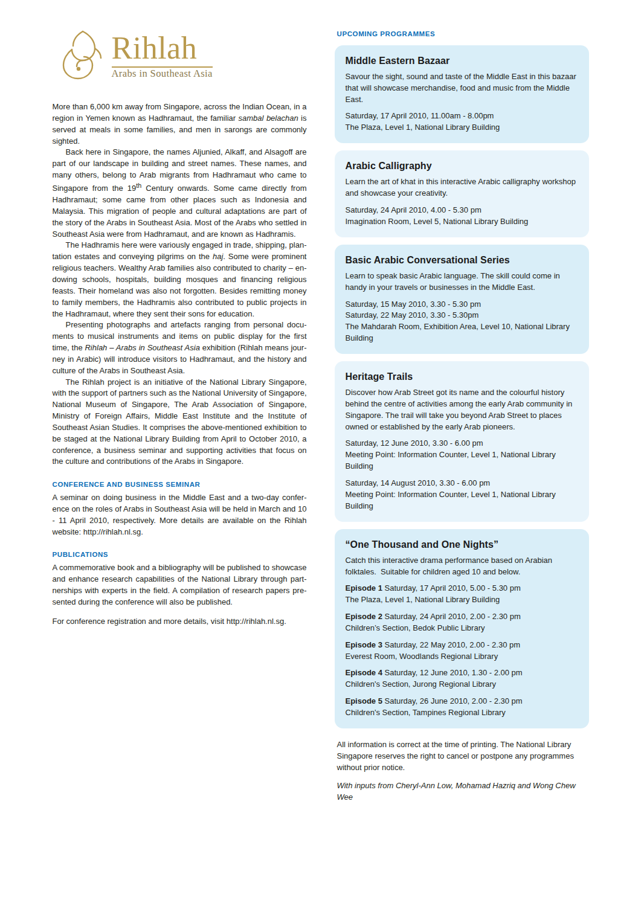Rihlah
Arabs in Southeast Asia
More than 6,000 km away from Singapore, across the Indian Ocean, in a region in Yemen known as Hadhramaut, the familiar sambal belachan is served at meals in some families, and men in sarongs are commonly sighted.
Back here in Singapore, the names Aljunied, Alkaff, and Alsagoff are part of our landscape in building and street names. These names, and many others, belong to Arab migrants from Hadhramaut who came to Singapore from the 19th Century onwards. Some came directly from Hadhramaut; some came from other places such as Indonesia and Malaysia. This migration of people and cultural adaptations are part of the story of the Arabs in Southeast Asia. Most of the Arabs who settled in Southeast Asia were from Hadhramaut, and are known as Hadhramis.
The Hadhramis here were variously engaged in trade, shipping, plantation estates and conveying pilgrims on the haj. Some were prominent religious teachers. Wealthy Arab families also contributed to charity – endowing schools, hospitals, building mosques and financing religious feasts. Their homeland was also not forgotten. Besides remitting money to family members, the Hadhramis also contributed to public projects in the Hadhramaut, where they sent their sons for education.
Presenting photographs and artefacts ranging from personal documents to musical instruments and items on public display for the first time, the Rihlah – Arabs in Southeast Asia exhibition (Rihlah means journey in Arabic) will introduce visitors to Hadhramaut, and the history and culture of the Arabs in Southeast Asia.
The Rihlah project is an initiative of the National Library Singapore, with the support of partners such as the National University of Singapore, National Museum of Singapore, The Arab Association of Singapore, Ministry of Foreign Affairs, Middle East Institute and the Institute of Southeast Asian Studies. It comprises the above-mentioned exhibition to be staged at the National Library Building from April to October 2010, a conference, a business seminar and supporting activities that focus on the culture and contributions of the Arabs in Singapore.
Conference and Business Seminar
A seminar on doing business in the Middle East and a two-day conference on the roles of Arabs in Southeast Asia will be held in March and 10 - 11 April 2010, respectively. More details are available on the Rihlah website: http://rihlah.nl.sg.
Publications
A commemorative book and a bibliography will be published to showcase and enhance research capabilities of the National Library through partnerships with experts in the field. A compilation of research papers presented during the conference will also be published.
For conference registration and more details, visit http://rihlah.nl.sg.
Upcoming Programmes
Middle Eastern Bazaar
Savour the sight, sound and taste of the Middle East in this bazaar that will showcase merchandise, food and music from the Middle East.
Saturday, 17 April 2010, 11.00am - 8.00pm
The Plaza, Level 1, National Library Building
Arabic Calligraphy
Learn the art of khat in this interactive Arabic calligraphy workshop and showcase your creativity.
Saturday, 24 April 2010, 4.00 - 5.30 pm
Imagination Room, Level 5, National Library Building
Basic Arabic Conversational Series
Learn to speak basic Arabic language. The skill could come in handy in your travels or businesses in the Middle East.
Saturday, 15 May 2010, 3.30 - 5.30 pm
Saturday, 22 May 2010, 3.30 - 5.30pm
The Mahdarah Room, Exhibition Area, Level 10, National Library Building
Heritage Trails
Discover how Arab Street got its name and the colourful history behind the centre of activities among the early Arab community in Singapore. The trail will take you beyond Arab Street to places owned or established by the early Arab pioneers.
Saturday, 12 June 2010, 3.30 - 6.00 pm
Meeting Point: Information Counter, Level 1, National Library Building
Saturday, 14 August 2010, 3.30 - 6.00 pm
Meeting Point: Information Counter, Level 1, National Library Building
“One Thousand and One Nights”
Catch this interactive drama performance based on Arabian folktales. Suitable for children aged 10 and below.
Episode 1 Saturday, 17 April 2010, 5.00 - 5.30 pm
The Plaza, Level 1, National Library Building
Episode 2 Saturday, 24 April 2010, 2.00 - 2.30 pm
Children’s Section, Bedok Public Library
Episode 3 Saturday, 22 May 2010, 2.00 - 2.30 pm
Everest Room, Woodlands Regional Library
Episode 4 Saturday, 12 June 2010, 1.30 - 2.00 pm
Children's Section, Jurong Regional Library
Episode 5 Saturday, 26 June 2010, 2.00 - 2.30 pm
Children's Section, Tampines Regional Library
All information is correct at the time of printing. The National Library Singapore reserves the right to cancel or postpone any programmes without prior notice.
With inputs from Cheryl-Ann Low, Mohamad Hazriq and Wong Chew Wee